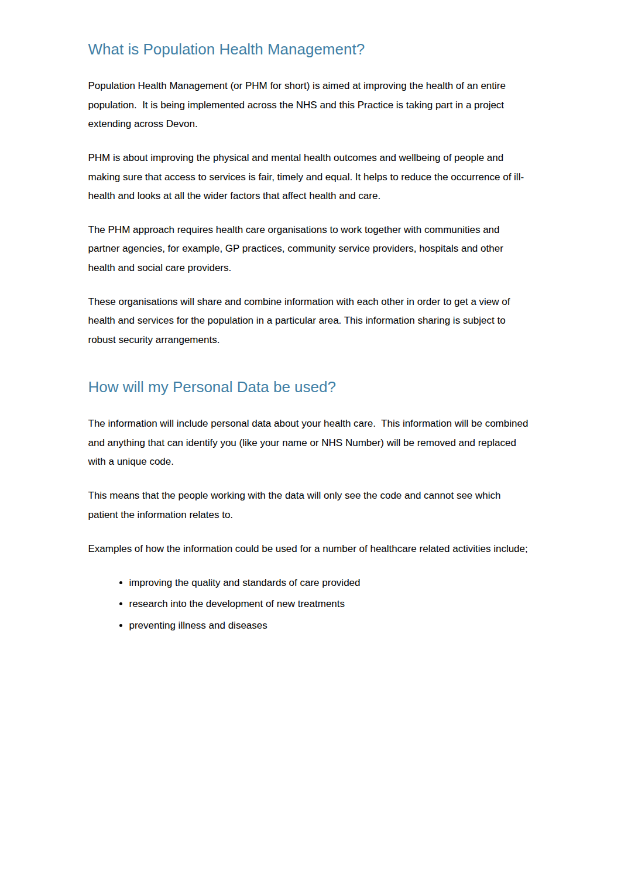What is Population Health Management?
Population Health Management (or PHM for short) is aimed at improving the health of an entire population. It is being implemented across the NHS and this Practice is taking part in a project extending across Devon.
PHM is about improving the physical and mental health outcomes and wellbeing of people and making sure that access to services is fair, timely and equal. It helps to reduce the occurrence of ill-health and looks at all the wider factors that affect health and care.
The PHM approach requires health care organisations to work together with communities and partner agencies, for example, GP practices, community service providers, hospitals and other health and social care providers.
These organisations will share and combine information with each other in order to get a view of health and services for the population in a particular area. This information sharing is subject to robust security arrangements.
How will my Personal Data be used?
The information will include personal data about your health care. This information will be combined and anything that can identify you (like your name or NHS Number) will be removed and replaced with a unique code.
This means that the people working with the data will only see the code and cannot see which patient the information relates to.
Examples of how the information could be used for a number of healthcare related activities include;
improving the quality and standards of care provided
research into the development of new treatments
preventing illness and diseases